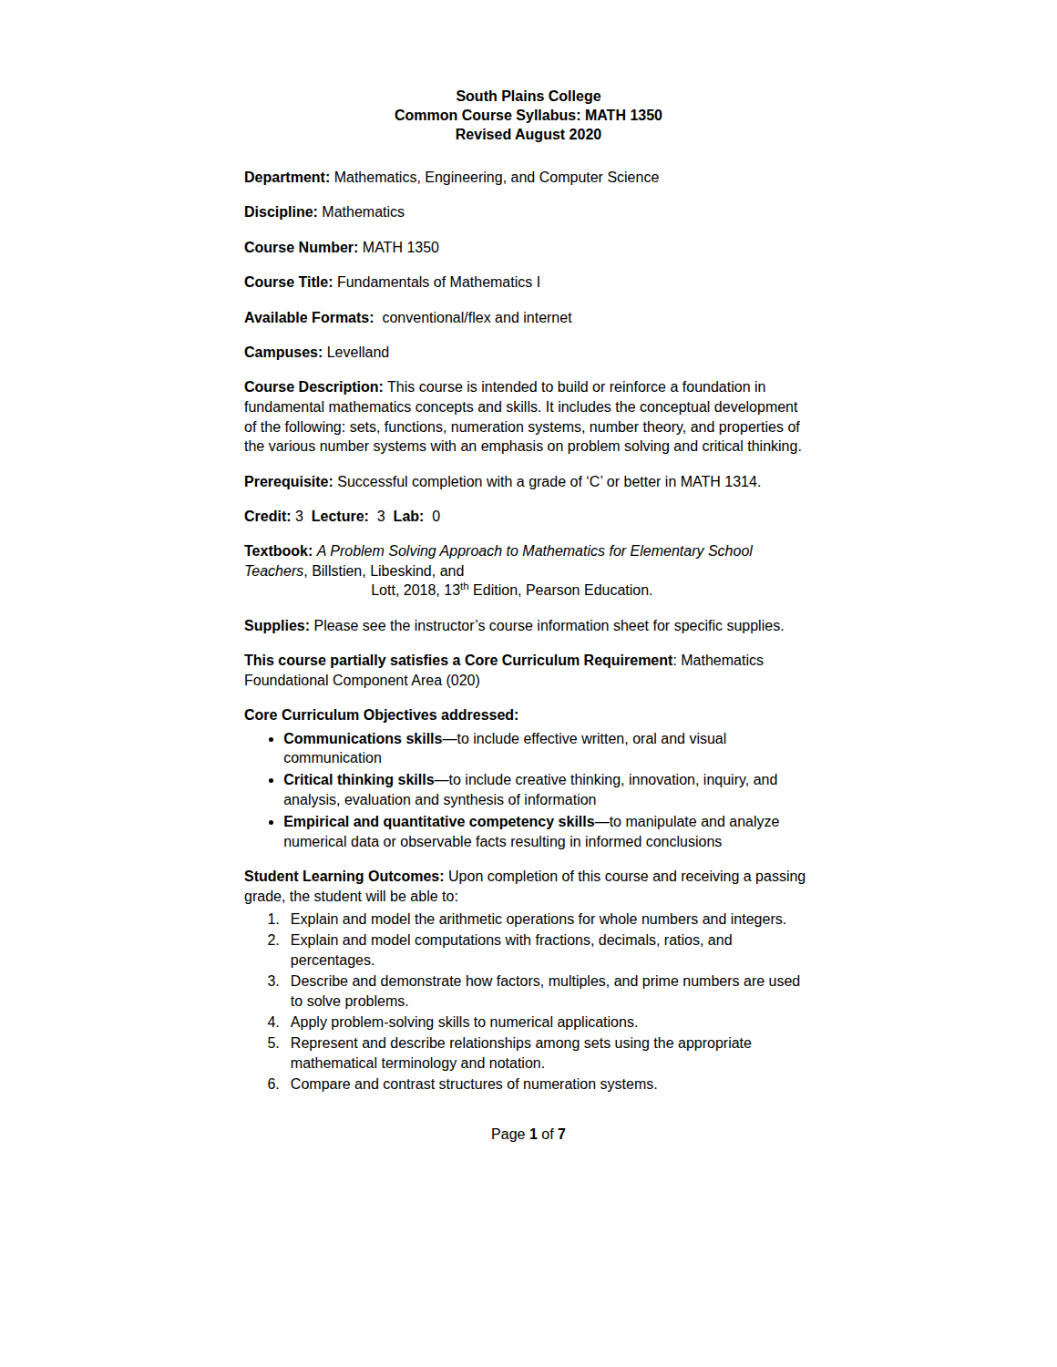South Plains College
Common Course Syllabus: MATH 1350
Revised August 2020
Department: Mathematics, Engineering, and Computer Science
Discipline: Mathematics
Course Number: MATH 1350
Course Title: Fundamentals of Mathematics I
Available Formats: conventional/flex and internet
Campuses: Levelland
Course Description: This course is intended to build or reinforce a foundation in fundamental mathematics concepts and skills. It includes the conceptual development of the following: sets, functions, numeration systems, number theory, and properties of the various number systems with an emphasis on problem solving and critical thinking.
Prerequisite: Successful completion with a grade of ‘C’ or better in MATH 1314.
Credit: 3 Lecture: 3 Lab: 0
Textbook: A Problem Solving Approach to Mathematics for Elementary School Teachers, Billstien, Libeskind, and Lott, 2018, 13th Edition, Pearson Education.
Supplies: Please see the instructor’s course information sheet for specific supplies.
This course partially satisfies a Core Curriculum Requirement: Mathematics Foundational Component Area (020)
Core Curriculum Objectives addressed:
Communications skills—to include effective written, oral and visual communication
Critical thinking skills—to include creative thinking, innovation, inquiry, and analysis, evaluation and synthesis of information
Empirical and quantitative competency skills—to manipulate and analyze numerical data or observable facts resulting in informed conclusions
Student Learning Outcomes: Upon completion of this course and receiving a passing grade, the student will be able to:
Explain and model the arithmetic operations for whole numbers and integers.
Explain and model computations with fractions, decimals, ratios, and percentages.
Describe and demonstrate how factors, multiples, and prime numbers are used to solve problems.
Apply problem-solving skills to numerical applications.
Represent and describe relationships among sets using the appropriate mathematical terminology and notation.
Compare and contrast structures of numeration systems.
Page 1 of 7